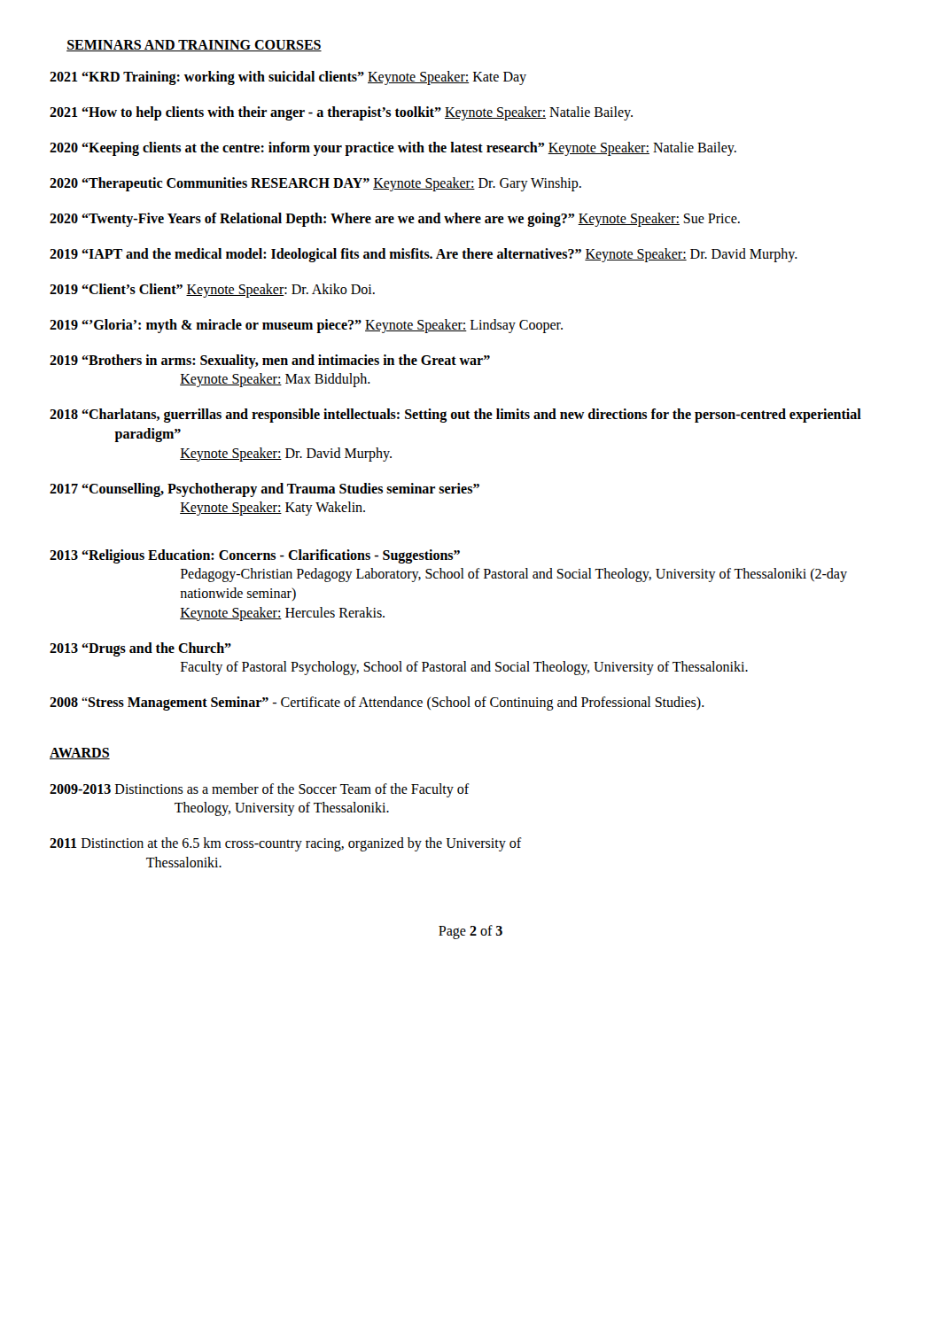SEMINARS AND TRAINING COURSES
2021 “KRD Training: working with suicidal clients” Keynote Speaker: Kate Day
2021 “How to help clients with their anger - a therapist’s toolkit” Keynote Speaker: Natalie Bailey.
2020 “Keeping clients at the centre: inform your practice with the latest research” Keynote Speaker: Natalie Bailey.
2020 “Therapeutic Communities RESEARCH DAY” Keynote Speaker: Dr. Gary Winship.
2020 “Twenty-Five Years of Relational Depth: Where are we and where are we going?” Keynote Speaker: Sue Price.
2019 “IAPT and the medical model: Ideological fits and misfits. Are there alternatives?” Keynote Speaker: Dr. David Murphy.
2019 “Client’s Client” Keynote Speaker: Dr. Akiko Doi.
2019 “’Gloria’: myth & miracle or museum piece?” Keynote Speaker: Lindsay Cooper.
2019 “Brothers in arms: Sexuality, men and intimacies in the Great war”Keynote Speaker: Max Biddulph.
2018 “Charlatans, guerrillas and responsible intellectuals: Setting out the limits and new directions for the person-centred experiential paradigm”Keynote Speaker: Dr. David Murphy.
2017 “Counselling, Psychotherapy and Trauma Studies seminar series”Keynote Speaker: Katy Wakelin.
2013 “Religious Education: Concerns - Clarifications - Suggestions”Pedagogy-Christian Pedagogy Laboratory, School of Pastoral and Social Theology, University of Thessaloniki (2-day nationwide seminar) Keynote Speaker: Hercules Rerakis.
2013 “Drugs and the Church”Faculty of Pastoral Psychology, School of Pastoral and Social Theology, University of Thessaloniki.
2008 “Stress Management Seminar” - Certificate of Attendance (School of Continuing and Professional Studies).
AWARDS
2009-2013 Distinctions as a member of the Soccer Team of the Faculty of Theology, University of Thessaloniki.
2011 Distinction at the 6.5 km cross-country racing, organized by the University of Thessaloniki.
Page 2 of 3